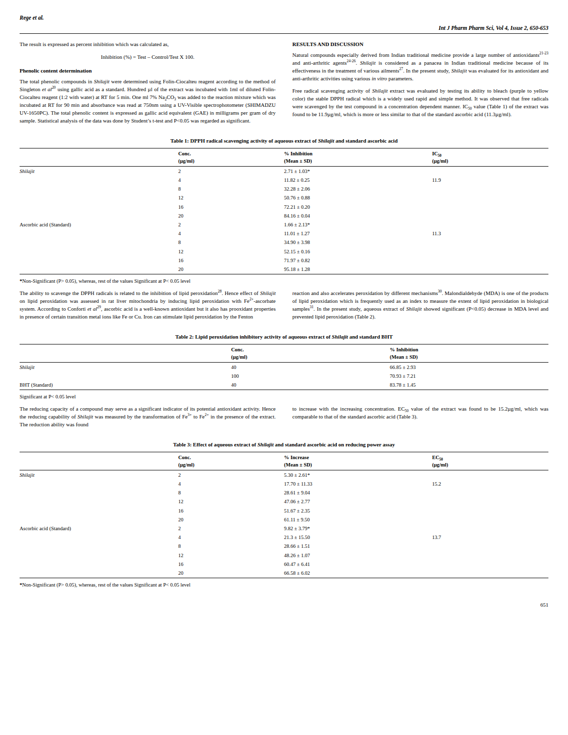Rege et al.
Int J Pharm Pharm Sci, Vol 4, Issue 2, 650-653
The result is expressed as percent inhibition which was calculated as,
Inhibition (%) = Test – Control/Test X 100.
Phenolic content determination
The total phenolic compounds in Shilajit were determined using Folin-Ciocalteu reagent according to the method of Singleton et al20 using gallic acid as a standard. Hundred µl of the extract was incubated with 1ml of diluted Folin-Ciocalteu reagent (1:2 with water) at RT for 5 min. One ml 7% Na2CO3 was added to the reaction mixture which was incubated at RT for 90 min and absorbance was read at 750nm using a UV-Visible spectrophotometer (SHIMADZU UV-1650PC). The total phenolic content is expressed as gallic acid equivalent (GAE) in milligrams per gram of dry sample. Statistical analysis of the data was done by Student’s t-test and P<0.05 was regarded as significant.
RESULTS AND DISCUSSION
Natural compounds especially derived from Indian traditional medicine provide a large number of antioxidants21-23 and anti-arthritic agents24-26. Shilajit is considered as a panacea in Indian traditional medicine because of its effectiveness in the treatment of various ailments27. In the present study, Shilajit was evaluated for its antioxidant and anti-arthritic activities using various in vitro parameters.
Free radical scavenging activity of Shilajit extract was evaluated by testing its ability to bleach (purple to yellow color) the stable DPPH radical which is a widely used rapid and simple method. It was observed that free radicals were scavenged by the test compound in a concentration dependent manner. IC50 value (Table 1) of the extract was found to be 11.9µg/ml, which is more or less similar to that of the standard ascorbic acid (11.3µg/ml).
Table 1: DPPH radical scavenging activity of aqueous extract of Shilajit and standard ascorbic acid
| | Conc. (µg/ml) | % Inhibition (Mean ± SD) | IC 50 (µg/ml) |
| --- | --- | --- | --- |
| Shilajit | 2 | 2.71 ± 1.03* | |
| | 4 | 11.82 ± 0.25 | 11.9 |
| | 8 | 32.28 ± 2.06 | |
| | 12 | 50.76 ± 0.88 | |
| | 16 | 72.21 ± 0.20 | |
| | 20 | 84.16 ± 0.04 | |
| Ascorbic acid (Standard) | 2 | 1.66 ± 2.13* | |
| | 4 | 11.01 ± 1.27 | 11.3 |
| | 8 | 34.90 ± 3.98 | |
| | 12 | 52.15 ± 0.16 | |
| | 16 | 71.97 ± 0.82 | |
| | 20 | 95.18 ± 1.28 | |
*Non-Significant (P> 0.05), whereas, rest of the values Significant at P< 0.05 level
The ability to scavenge the DPPH radicals is related to the inhibition of lipid peroxidation28. Hence effect of Shilajit on lipid peroxidation was assessed in rat liver mitochondria by inducing lipid peroxidation with Fe2+-ascorbate system. According to Conforti et al29, ascorbic acid is a well-known antioxidant but it also has prooxidant properties in presence of certain transition metal ions like Fe or Cu. Iron can stimulate lipid peroxidation by the Fenton
reaction and also accelerates peroxidation by different mechanisms30. Malondialdehyde (MDA) is one of the products of lipid peroxidation which is frequently used as an index to measure the extent of lipid peroxidation in biological samples31. In the present study, aqueous extract of Shilajit showed significant (P<0.05) decrease in MDA level and prevented lipid peroxidation (Table 2).
Table 2: Lipid peroxidation inhibitory activity of aqueous extract of Shilajit and standard BHT
| | Conc. (µg/ml) | % Inhibition (Mean ± SD) |
| --- | --- | --- |
| Shilajit | 40 | 66.85 ± 2.93 |
| | 100 | 70.93 ± 7.21 |
| BHT (Standard) | 40 | 83.78 ± 1.45 |
Significant at P< 0.05 level
The reducing capacity of a compound may serve as a significant indicator of its potential antioxidant activity. Hence the reducing capability of Shilajit was measured by the transformation of Fe3+ to Fe2+ in the presence of the extract. The reduction ability was found
to increase with the increasing concentration. EC50 value of the extract was found to be 15.2µg/ml, which was comparable to that of the standard ascorbic acid (Table 3).
Table 3: Effect of aqueous extract of Shilajit and standard ascorbic acid on reducing power assay
| | Conc. (µg/ml) | % Increase (Mean ± SD) | EC 50 (µg/ml) |
| --- | --- | --- | --- |
| Shilajit | 2 | 5.30 ± 2.61* | |
| | 4 | 17.70 ± 11.33 | 15.2 |
| | 8 | 28.61 ± 9.04 | |
| | 12 | 47.06 ± 2.77 | |
| | 16 | 51.67 ± 2.35 | |
| | 20 | 61.11 ± 9.50 | |
| Ascorbic acid (Standard) | 2 | 9.82 ± 3.79* | |
| | 4 | 21.3 ± 15.50 | 13.7 |
| | 8 | 28.66 ± 1.51 | |
| | 12 | 48.26 ± 1.07 | |
| | 16 | 60.47 ± 6.41 | |
| | 20 | 66.58 ± 6.02 | |
*Non-Significant (P> 0.05), whereas, rest of the values Significant at P< 0.05 level
651